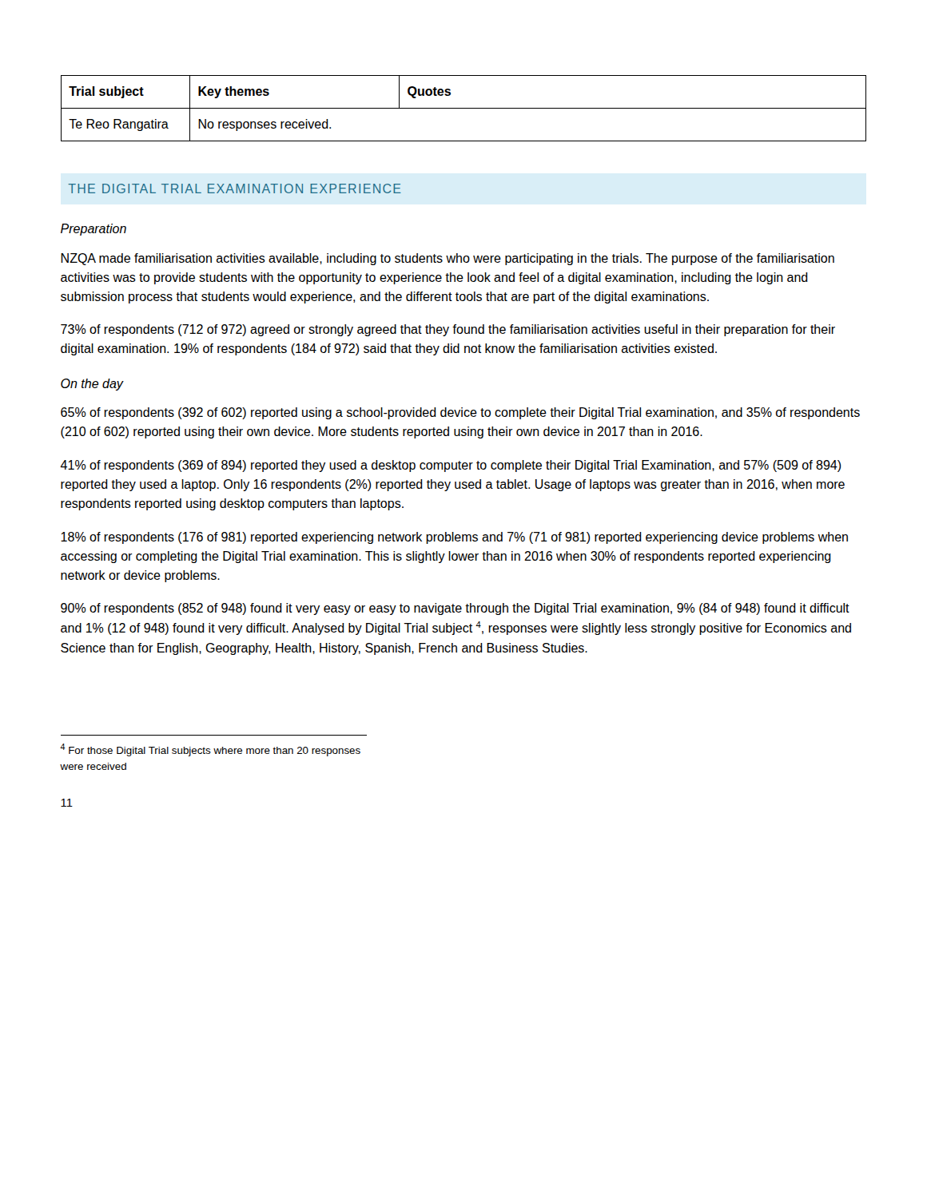| Trial subject | Key themes | Quotes |
| --- | --- | --- |
| Te Reo Rangatira | No responses received. |
The Digital Trial Examination Experience
Preparation
NZQA made familiarisation activities available, including to students who were participating in the trials. The purpose of the familiarisation activities was to provide students with the opportunity to experience the look and feel of a digital examination, including the login and submission process that students would experience, and the different tools that are part of the digital examinations.
73% of respondents (712 of 972) agreed or strongly agreed that they found the familiarisation activities useful in their preparation for their digital examination. 19% of respondents (184 of 972) said that they did not know the familiarisation activities existed.
On the day
65% of respondents (392 of 602) reported using a school-provided device to complete their Digital Trial examination, and 35% of respondents (210 of 602) reported using their own device. More students reported using their own device in 2017 than in 2016.
41% of respondents (369 of 894) reported they used a desktop computer to complete their Digital Trial Examination, and 57% (509 of 894) reported they used a laptop. Only 16 respondents (2%) reported they used a tablet. Usage of laptops was greater than in 2016, when more respondents reported using desktop computers than laptops.
18% of respondents (176 of 981) reported experiencing network problems and 7% (71 of 981) reported experiencing device problems when accessing or completing the Digital Trial examination. This is slightly lower than in 2016 when 30% of respondents reported experiencing network or device problems.
90% of respondents (852 of 948) found it very easy or easy to navigate through the Digital Trial examination, 9% (84 of 948) found it difficult and 1% (12 of 948) found it very difficult. Analysed by Digital Trial subject 4, responses were slightly less strongly positive for Economics and Science than for English, Geography, Health, History, Spanish, French and Business Studies.
4 For those Digital Trial subjects where more than 20 responses were received
11